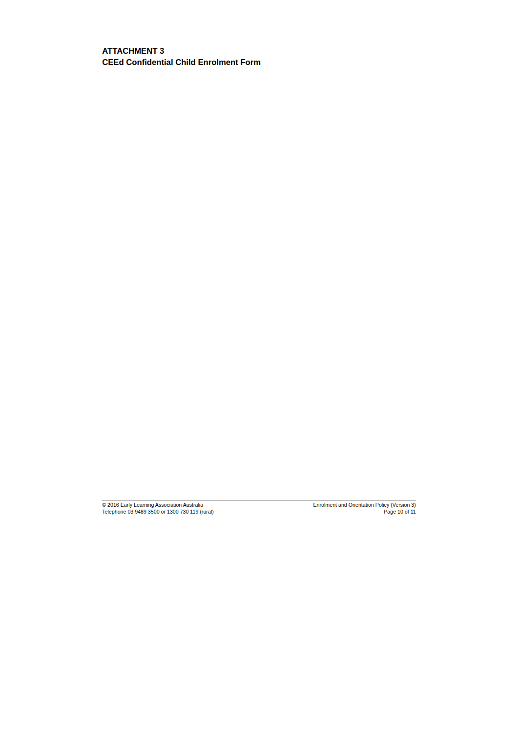ATTACHMENT 3 CEEd Confidential Child Enrolment Form
© 2016 Early Learning Association Australia
Telephone 03 9489 3500 or 1300 730 119 (rural)
Enrolment and Orientation Policy (Version 3)
Page 10 of 11